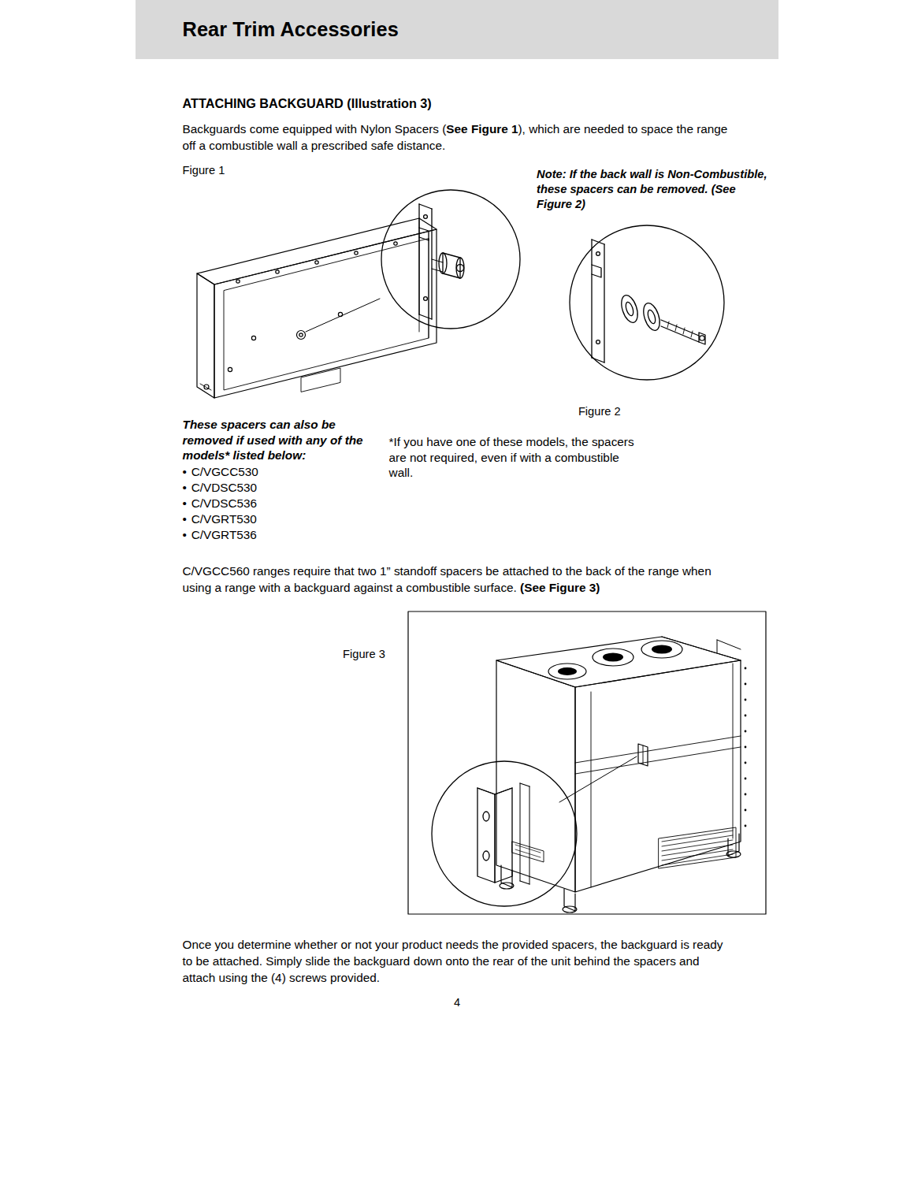Rear Trim Accessories
ATTACHING BACKGUARD (Illustration 3)
Backguards come equipped with Nylon Spacers (See Figure 1), which are needed to space the range off a combustible wall a prescribed safe distance.
Figure 1
Note: If the back wall is Non-Combustible, these spacers can be removed. (See Figure 2)
Figure 2
These spacers can also be removed if used with any of the models* listed below:
C/VGCC530
C/VDSC530
C/VDSC536
C/VGRT530
C/VGRT536
*If you have one of these models, the spacers are not required, even if with a combustible wall.
C/VGCC560 ranges require that two 1” standoff spacers be attached to the back of the range when using a range with a backguard against a combustible surface. (See Figure 3)
Figure 3
Once you determine whether or not your product needs the provided spacers, the backguard is ready to be attached. Simply slide the backguard down onto the rear of the unit behind the spacers and attach using the (4) screws provided.
4